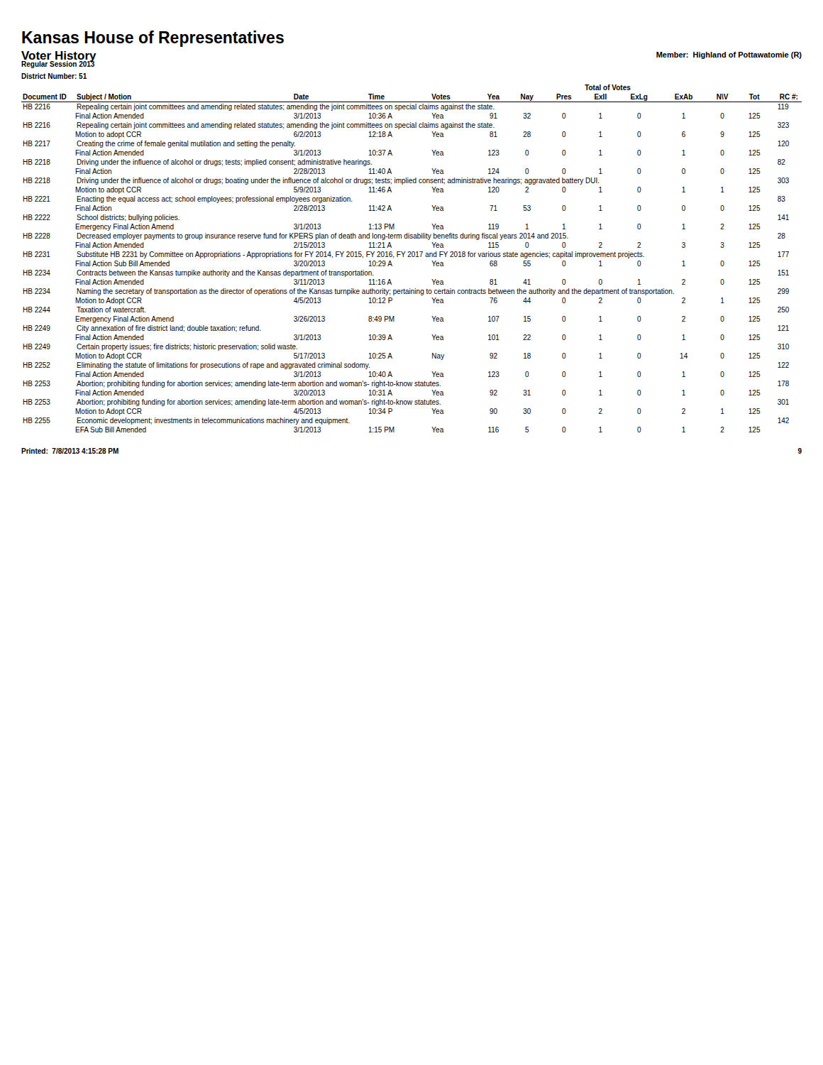Kansas House of Representatives
Voter History
Member: Highland of Pottawatomie (R)
Regular Session 2013
District Number: 51
| | Total of Votes | |
| Document ID | Subject / Motion | Date | Time | Votes | Yea | Nay | Pres | ExII | ExLg | ExAb | N\V | Tot | RC #: |
| HB 2216 | Repealing certain joint committees and amending related statutes; amending the joint committees on special claims against the state. | 119 |
| | Final Action Amended | 3/1/2013 | 10:36 A | Yea | 91 | 32 | 0 | 1 | 0 | 1 | 0 | 125 | |
| HB 2216 | Repealing certain joint committees and amending related statutes; amending the joint committees on special claims against the state. | 323 |
| | Motion to adopt CCR | 6/2/2013 | 12:18 A | Yea | 81 | 28 | 0 | 1 | 0 | 6 | 9 | 125 | |
| HB 2217 | Creating the crime of female genital mutilation and setting the penalty. | 120 |
| | Final Action Amended | 3/1/2013 | 10:37 A | Yea | 123 | 0 | 0 | 1 | 0 | 1 | 0 | 125 | |
| HB 2218 | Driving under the influence of alcohol or drugs; tests; implied consent; administrative hearings. | 82 |
| | Final Action | 2/28/2013 | 11:40 A | Yea | 124 | 0 | 0 | 1 | 0 | 0 | 0 | 125 | |
| HB 2218 | Driving under the influence of alcohol or drugs; boating under the influence of alcohol or drugs; tests; implied consent; administrative hearings; aggravated battery DUI. | 303 |
| | Motion to adopt CCR | 5/9/2013 | 11:46 A | Yea | 120 | 2 | 0 | 1 | 0 | 1 | 1 | 125 | |
| HB 2221 | Enacting the equal access act; school employees; professional employees organization. | 83 |
| | Final Action | 2/28/2013 | 11:42 A | Yea | 71 | 53 | 0 | 1 | 0 | 0 | 0 | 125 | |
| HB 2222 | School districts; bullying policies. | 141 |
| | Emergency Final Action Amend | 3/1/2013 | 1:13 PM | Yea | 119 | 1 | 1 | 1 | 0 | 1 | 2 | 125 | |
| HB 2228 | Decreased employer payments to group insurance reserve fund for KPERS plan of death and long-term disability benefits during fiscal years 2014 and 2015. | 28 |
| | Final Action Amended | 2/15/2013 | 11:21 A | Yea | 115 | 0 | 0 | 2 | 2 | 3 | 3 | 125 | |
| HB 2231 | Substitute HB 2231 by Committee on Appropriations - Appropriations for FY 2014, FY 2015, FY 2016, FY 2017 and FY 2018 for various state agencies; capital improvement projects. | 177 |
| | Final Action Sub Bill Amended | 3/20/2013 | 10:29 A | Yea | 68 | 55 | 0 | 1 | 0 | 1 | 0 | 125 | |
| HB 2234 | Contracts between the Kansas turnpike authority and the Kansas department of transportation. | 151 |
| | Final Action Amended | 3/11/2013 | 11:16 A | Yea | 81 | 41 | 0 | 0 | 1 | 2 | 0 | 125 | |
| HB 2234 | Naming the secretary of transportation as the director of operations of the Kansas turnpike authority; pertaining to certain contracts between the authority and the department of transportation. | 299 |
| | Motion to Adopt CCR | 4/5/2013 | 10:12 P | Yea | 76 | 44 | 0 | 2 | 0 | 2 | 1 | 125 | |
| HB 2244 | Taxation of watercraft. | 250 |
| | Emergency Final Action Amend | 3/26/2013 | 8:49 PM | Yea | 107 | 15 | 0 | 1 | 0 | 2 | 0 | 125 | |
| HB 2249 | City annexation of fire district land; double taxation; refund. | 121 |
| | Final Action Amended | 3/1/2013 | 10:39 A | Yea | 101 | 22 | 0 | 1 | 0 | 1 | 0 | 125 | |
| HB 2249 | Certain property issues; fire districts; historic preservation; solid waste. | 310 |
| | Motion to Adopt CCR | 5/17/2013 | 10:25 A | Nay | 92 | 18 | 0 | 1 | 0 | 14 | 0 | 125 | |
| HB 2252 | Eliminating the statute of limitations for prosecutions of rape and aggravated criminal sodomy. | 122 |
| | Final Action Amended | 3/1/2013 | 10:40 A | Yea | 123 | 0 | 0 | 1 | 0 | 1 | 0 | 125 | |
| HB 2253 | Abortion; prohibiting funding for abortion services; amending late-term abortion and woman's- right-to-know statutes. | 178 |
| | Final Action Amended | 3/20/2013 | 10:31 A | Yea | 92 | 31 | 0 | 1 | 0 | 1 | 0 | 125 | |
| HB 2253 | Abortion; prohibiting funding for abortion services; amending late-term abortion and woman's- right-to-know statutes. | 301 |
| | Motion to Adopt CCR | 4/5/2013 | 10:34 P | Yea | 90 | 30 | 0 | 2 | 0 | 2 | 1 | 125 | |
| HB 2255 | Economic development; investments in telecommunications machinery and equipment. | 142 |
| | EFA Sub Bill Amended | 3/1/2013 | 1:15 PM | Yea | 116 | 5 | 0 | 1 | 0 | 1 | 2 | 125 | |
Printed: 7/8/2013 4:15:28 PM 9